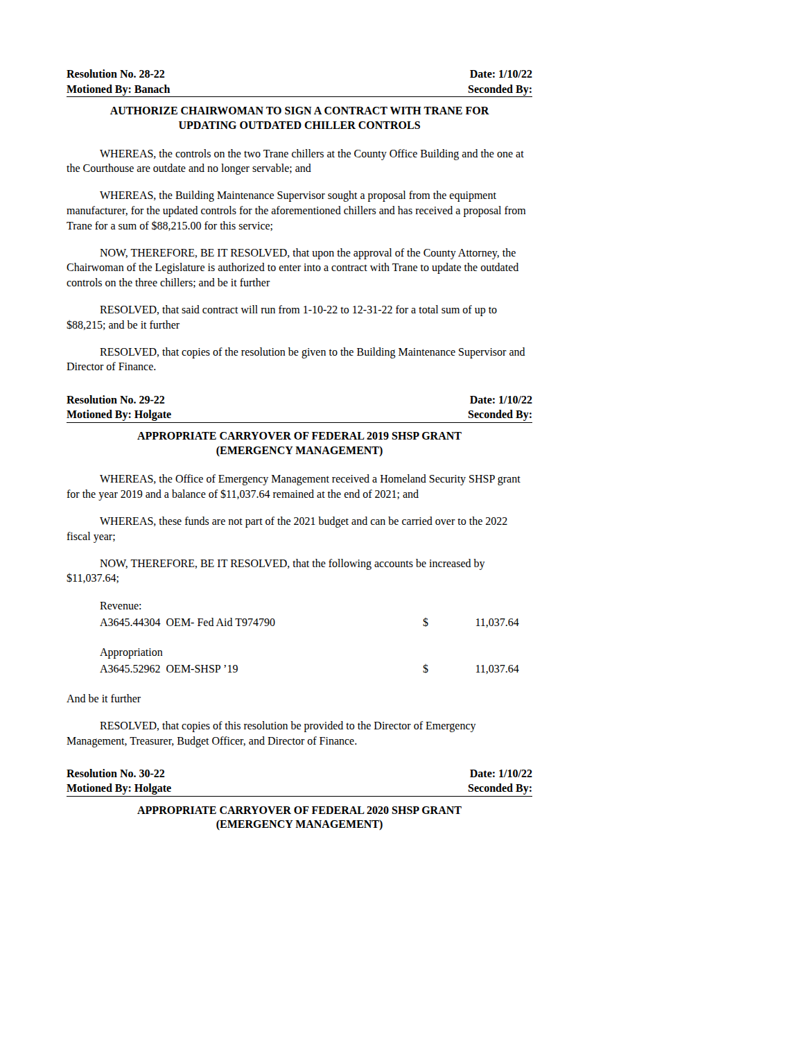Resolution No. 28-22 Date: 1/10/22
Motioned By: Banach Seconded By:
Authorize Chairwoman to Sign a Contract with Trane for
Updating Outdated Chiller Controls
WHEREAS, the controls on the two Trane chillers at the County Office Building and the one at the Courthouse are outdate and no longer servable; and
WHEREAS, the Building Maintenance Supervisor sought a proposal from the equipment manufacturer, for the updated controls for the aforementioned chillers and has received a proposal from Trane for a sum of $88,215.00 for this service;
NOW, THEREFORE, BE IT RESOLVED, that upon the approval of the County Attorney, the Chairwoman of the Legislature is authorized to enter into a contract with Trane to update the outdated controls on the three chillers; and be it further
RESOLVED, that said contract will run from 1-10-22 to 12-31-22 for a total sum of up to $88,215; and be it further
RESOLVED, that copies of the resolution be given to the Building Maintenance Supervisor and Director of Finance.
Resolution No. 29-22 Date: 1/10/22
Motioned By: Holgate Seconded By:
Appropriate Carryover of Federal 2019 SHSP Grant
(Emergency Management)
WHEREAS, the Office of Emergency Management received a Homeland Security SHSP grant for the year 2019 and a balance of $11,037.64 remained at the end of 2021; and
WHEREAS, these funds are not part of the 2021 budget and can be carried over to the 2022 fiscal year;
NOW, THEREFORE, BE IT RESOLVED, that the following accounts be increased by $11,037.64;
| Revenue: | | |
| A3645.44304 OEM- Fed Aid T974790 | $ | 11,037.64 |
| Appropriation | | |
| A3645.52962 OEM-SHSP ’19 | $ | 11,037.64 |
And be it further
RESOLVED, that copies of this resolution be provided to the Director of Emergency Management, Treasurer, Budget Officer, and Director of Finance.
Resolution No. 30-22 Date: 1/10/22
Motioned By: Holgate Seconded By:
Appropriate Carryover of Federal 2020 SHSP Grant
(Emergency Management)